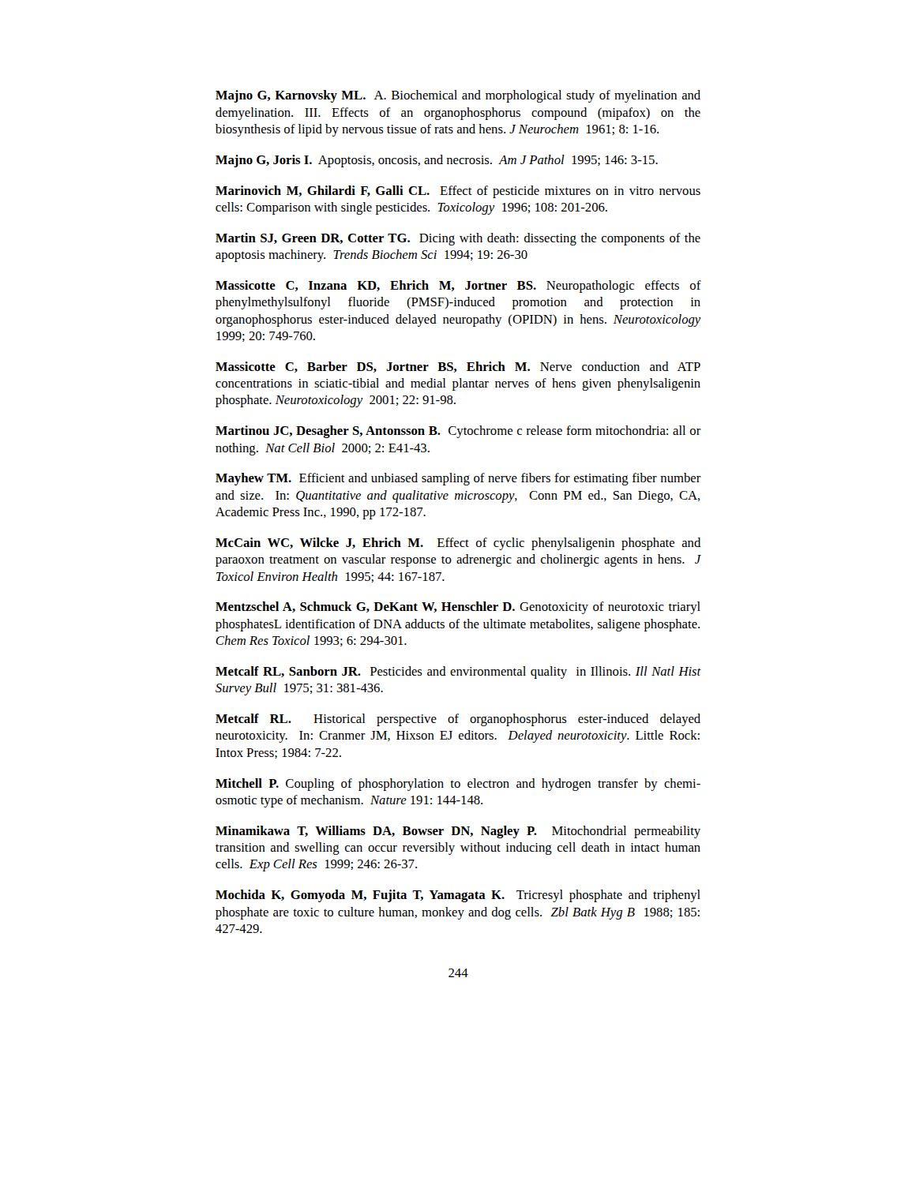Majno G, Karnovsky ML. A. Biochemical and morphological study of myelination and demyelination. III. Effects of an organophosphorus compound (mipafox) on the biosynthesis of lipid by nervous tissue of rats and hens. J Neurochem 1961; 8: 1-16.
Majno G, Joris I. Apoptosis, oncosis, and necrosis. Am J Pathol 1995; 146: 3-15.
Marinovich M, Ghilardi F, Galli CL. Effect of pesticide mixtures on in vitro nervous cells: Comparison with single pesticides. Toxicology 1996; 108: 201-206.
Martin SJ, Green DR, Cotter TG. Dicing with death: dissecting the components of the apoptosis machinery. Trends Biochem Sci 1994; 19: 26-30
Massicotte C, Inzana KD, Ehrich M, Jortner BS. Neuropathologic effects of phenylmethylsulfonyl fluoride (PMSF)-induced promotion and protection in organophosphorus ester-induced delayed neuropathy (OPIDN) in hens. Neurotoxicology 1999; 20: 749-760.
Massicotte C, Barber DS, Jortner BS, Ehrich M. Nerve conduction and ATP concentrations in sciatic-tibial and medial plantar nerves of hens given phenylsaligenin phosphate. Neurotoxicology 2001; 22: 91-98.
Martinou JC, Desagher S, Antonsson B. Cytochrome c release form mitochondria: all or nothing. Nat Cell Biol 2000; 2: E41-43.
Mayhew TM. Efficient and unbiased sampling of nerve fibers for estimating fiber number and size. In: Quantitative and qualitative microscopy, Conn PM ed., San Diego, CA, Academic Press Inc., 1990, pp 172-187.
McCain WC, Wilcke J, Ehrich M. Effect of cyclic phenylsaligenin phosphate and paraoxon treatment on vascular response to adrenergic and cholinergic agents in hens. J Toxicol Environ Health 1995; 44: 167-187.
Mentzschel A, Schmuck G, DeKant W, Henschler D. Genotoxicity of neurotoxic triaryl phosphatesL identification of DNA adducts of the ultimate metabolites, saligene phosphate. Chem Res Toxicol 1993; 6: 294-301.
Metcalf RL, Sanborn JR. Pesticides and environmental quality in Illinois. Ill Natl Hist Survey Bull 1975; 31: 381-436.
Metcalf RL. Historical perspective of organophosphorus ester-induced delayed neurotoxicity. In: Cranmer JM, Hixson EJ editors. Delayed neurotoxicity. Little Rock: Intox Press; 1984: 7-22.
Mitchell P. Coupling of phosphorylation to electron and hydrogen transfer by chemi-osmotic type of mechanism. Nature 191: 144-148.
Minamikawa T, Williams DA, Bowser DN, Nagley P. Mitochondrial permeability transition and swelling can occur reversibly without inducing cell death in intact human cells. Exp Cell Res 1999; 246: 26-37.
Mochida K, Gomyoda M, Fujita T, Yamagata K. Tricresyl phosphate and triphenyl phosphate are toxic to culture human, monkey and dog cells. Zbl Batk Hyg B 1988; 185: 427-429.
244